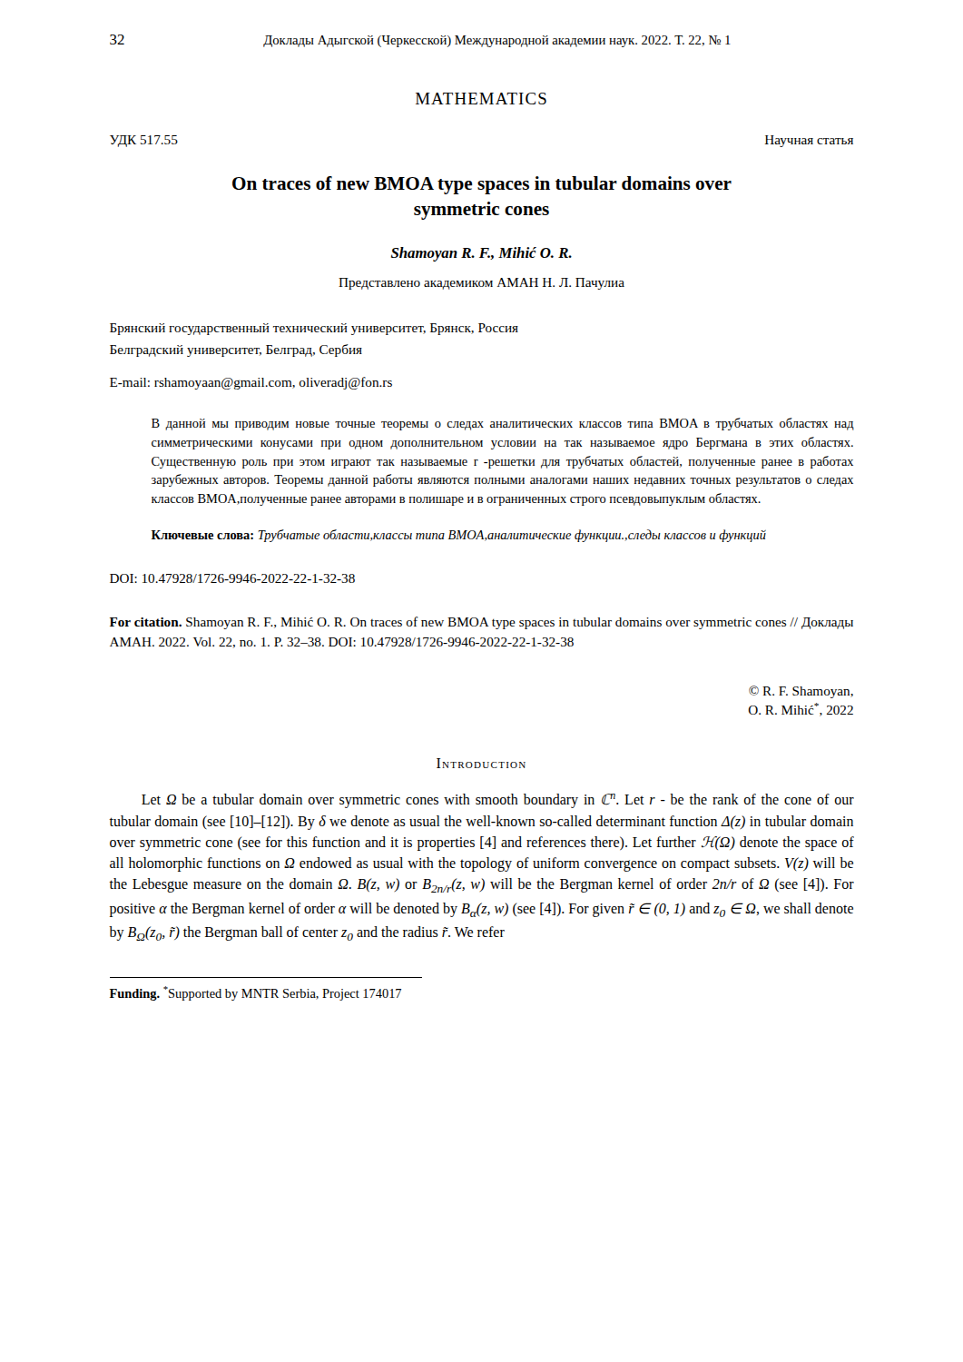32 Доклады Адыгской (Черкесской) Международной академии наук. 2022. Т. 22, № 1
MATHEMATICS
УДК 517.55 Научная статья
On traces of new BMOA type spaces in tubular domains over
symmetric cones
Shamoyan R. F., Mihić O. R.
Представлено академиком АМАН Н. Л. Пачулиа
Брянский государственный технический университет, Брянск, Россия
Белградский университет, Белград, Сербия
E-mail: rshamoyaan@gmail.com, oliveradj@fon.rs
В данной мы приводим новые точные теоремы о следах аналитических классов типа BMOA в трубчатых областях над симметрическими конусами при одном дополнительном условии на так называемое ядро Бергмана в этих областях. Существенную роль при этом играют так называемые r -решетки для трубчатых областей, полученные ранее в работах зарубежных авторов. Теоремы данной работы являются полными аналогами наших недавних точных результатов о следах классов BMOA,полученные ранее авторами в полишаре и в ограниченных строго псевдовыпуклым областях.
Ключевые слова: Трубчатые области,классы типа BMOA,аналитические функции.,следы классов и функций
DOI: 10.47928/1726-9946-2022-22-1-32-38
For citation. Shamoyan R. F., Mihić O. R. On traces of new BMOA type spaces in tubular domains over symmetric cones // Доклады АМАН. 2022. Vol. 22, no. 1. P. 32–38. DOI: 10.47928/1726-9946-2022-22-1-32-38
© R. F. Shamoyan,
O. R. Mihić*, 2022
Introduction
Let Ω be a tubular domain over symmetric cones with smooth boundary in ℂn. Let r - be the rank of the cone of our tubular domain (see [10]–[12]). By δ we denote as usual the well-known so-called determinant function Δ(z) in tubular domain over symmetric cone (see for this function and it is properties [4] and references there). Let further ℋ(Ω) denote the space of all holomorphic functions on Ω endowed as usual with the topology of uniform convergence on compact subsets. V(z) will be the Lebesgue measure on the domain Ω. B(z, w) or B2n/r(z, w) will be the Bergman kernel of order 2n/r of Ω (see [4]). For positive α the Bergman kernel of order α will be denoted by Bα(z, w) (see [4]). For given r̃ ∈ (0, 1) and z0 ∈ Ω, we shall denote by BΩ(z0, r̃) the Bergman ball of center z0 and the radius r̃. We refer
Funding. *Supported by MNTR Serbia, Project 174017